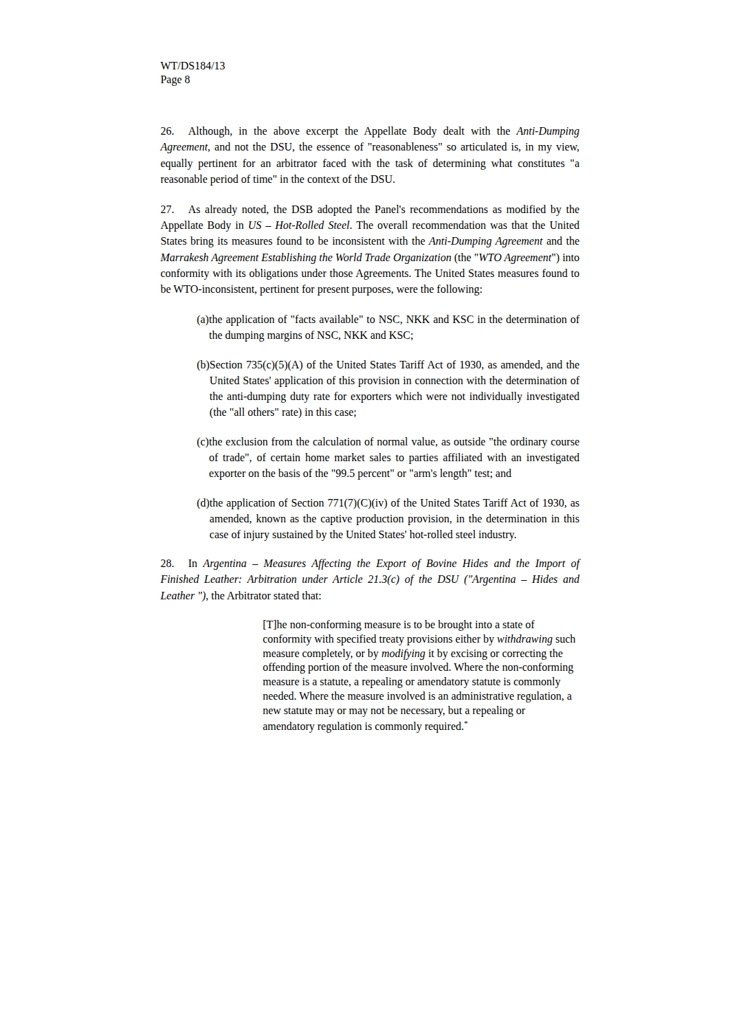WT/DS184/13
Page 8
26. Although, in the above excerpt the Appellate Body dealt with the Anti-Dumping Agreement, and not the DSU, the essence of "reasonableness" so articulated is, in my view, equally pertinent for an arbitrator faced with the task of determining what constitutes "a reasonable period of time" in the context of the DSU.
27. As already noted, the DSB adopted the Panel's recommendations as modified by the Appellate Body in US – Hot-Rolled Steel. The overall recommendation was that the United States bring its measures found to be inconsistent with the Anti-Dumping Agreement and the Marrakesh Agreement Establishing the World Trade Organization (the "WTO Agreement") into conformity with its obligations under those Agreements. The United States measures found to be WTO-inconsistent, pertinent for present purposes, were the following:
(a) the application of "facts available" to NSC, NKK and KSC in the determination of the dumping margins of NSC, NKK and KSC;
(b) Section 735(c)(5)(A) of the United States Tariff Act of 1930, as amended, and the United States' application of this provision in connection with the determination of the anti-dumping duty rate for exporters which were not individually investigated (the "all others" rate) in this case;
(c) the exclusion from the calculation of normal value, as outside "the ordinary course of trade", of certain home market sales to parties affiliated with an investigated exporter on the basis of the "99.5 percent" or "arm's length" test; and
(d) the application of Section 771(7)(C)(iv) of the United States Tariff Act of 1930, as amended, known as the captive production provision, in the determination in this case of injury sustained by the United States' hot-rolled steel industry.
28. In Argentina – Measures Affecting the Export of Bovine Hides and the Import of Finished Leather: Arbitration under Article 21.3(c) of the DSU ("Argentina – Hides and Leather "), the Arbitrator stated that:
[T]he non-conforming measure is to be brought into a state of conformity with specified treaty provisions either by withdrawing such measure completely, or by modifying it by excising or correcting the offending portion of the measure involved. Where the non-conforming measure is a statute, a repealing or amendatory statute is commonly needed. Where the measure involved is an administrative regulation, a new statute may or may not be necessary, but a repealing or amendatory regulation is commonly required.*